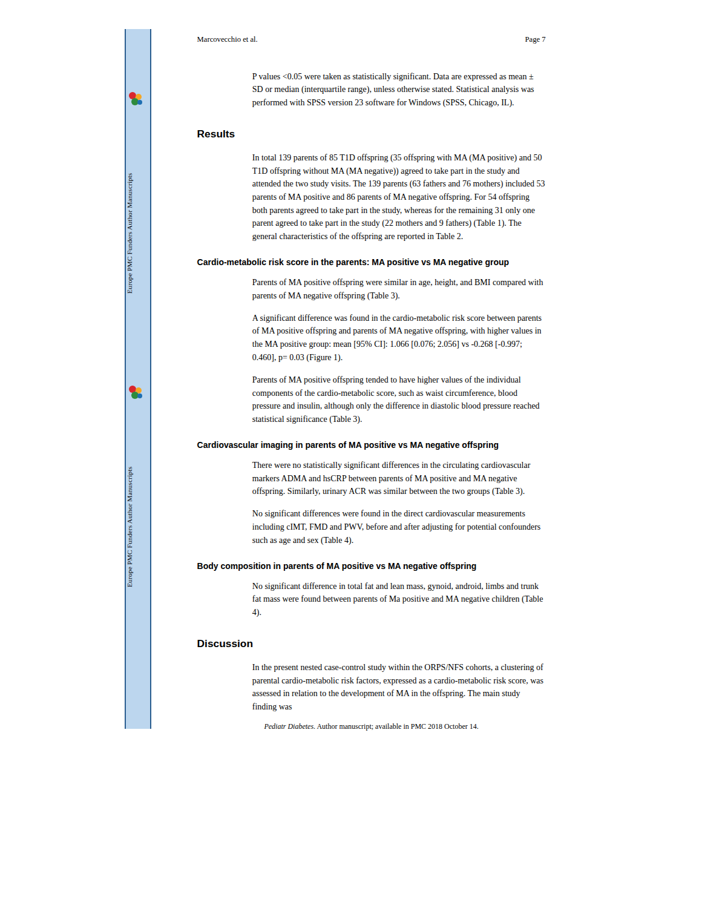Europe PMC Funders Author Manuscripts
Europe PMC Funders Author Manuscripts
Marcovecchio et al. Page 7
P values <0.05 were taken as statistically significant. Data are expressed as mean ± SD or median (interquartile range), unless otherwise stated. Statistical analysis was performed with SPSS version 23 software for Windows (SPSS, Chicago, IL).
Results
In total 139 parents of 85 T1D offspring (35 offspring with MA (MA positive) and 50 T1D offspring without MA (MA negative)) agreed to take part in the study and attended the two study visits. The 139 parents (63 fathers and 76 mothers) included 53 parents of MA positive and 86 parents of MA negative offspring. For 54 offspring both parents agreed to take part in the study, whereas for the remaining 31 only one parent agreed to take part in the study (22 mothers and 9 fathers) (Table 1). The general characteristics of the offspring are reported in Table 2.
Cardio-metabolic risk score in the parents: MA positive vs MA negative group
Parents of MA positive offspring were similar in age, height, and BMI compared with parents of MA negative offspring (Table 3).
A significant difference was found in the cardio-metabolic risk score between parents of MA positive offspring and parents of MA negative offspring, with higher values in the MA positive group: mean [95% CI]: 1.066 [0.076; 2.056] vs -0.268 [-0.997; 0.460], p= 0.03 (Figure 1).
Parents of MA positive offspring tended to have higher values of the individual components of the cardio-metabolic score, such as waist circumference, blood pressure and insulin, although only the difference in diastolic blood pressure reached statistical significance (Table 3).
Cardiovascular imaging in parents of MA positive vs MA negative offspring
There were no statistically significant differences in the circulating cardiovascular markers ADMA and hsCRP between parents of MA positive and MA negative offspring. Similarly, urinary ACR was similar between the two groups (Table 3).
No significant differences were found in the direct cardiovascular measurements including cIMT, FMD and PWV, before and after adjusting for potential confounders such as age and sex (Table 4).
Body composition in parents of MA positive vs MA negative offspring
No significant difference in total fat and lean mass, gynoid, android, limbs and trunk fat mass were found between parents of Ma positive and MA negative children (Table 4).
Discussion
In the present nested case-control study within the ORPS/NFS cohorts, a clustering of parental cardio-metabolic risk factors, expressed as a cardio-metabolic risk score, was assessed in relation to the development of MA in the offspring. The main study finding was
Pediatr Diabetes. Author manuscript; available in PMC 2018 October 14.